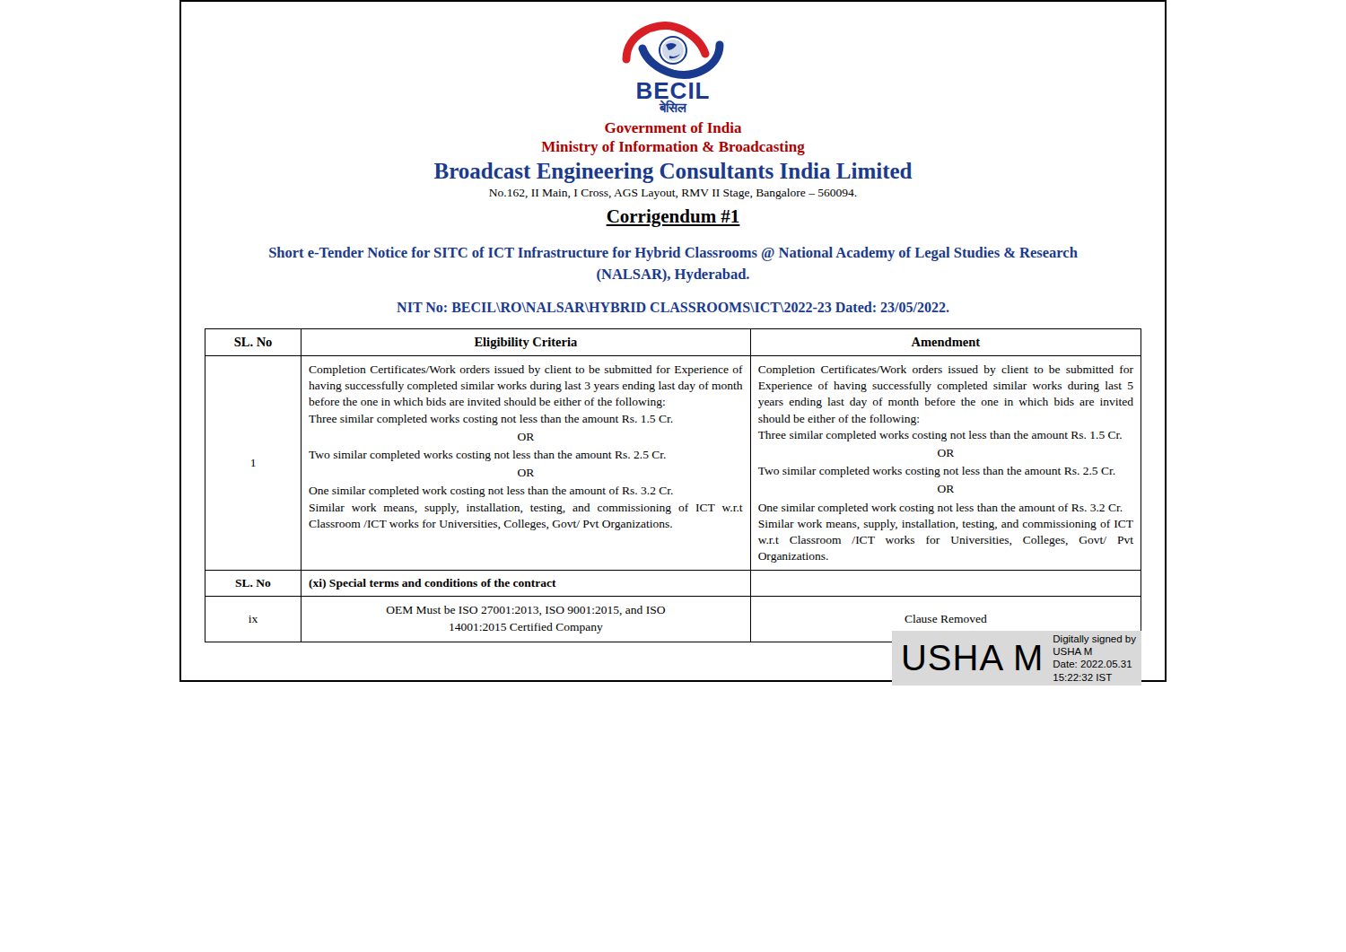BECIL
बेसिल
Government of India
Ministry of Information & Broadcasting
Broadcast Engineering Consultants India Limited
No.162, II Main, I Cross, AGS Layout, RMV II Stage, Bangalore – 560094.
Corrigendum #1
Short e-Tender Notice for SITC of ICT Infrastructure for Hybrid Classrooms @ National Academy of Legal Studies & Research
(NALSAR), Hyderabad.
NIT No: BECIL\RO\NALSAR\HYBRID CLASSROOMS\ICT\2022-23 Dated: 23/05/2022.
| SL. No | Eligibility Criteria | Amendment |
| --- | --- | --- |
| 1 | Completion Certificates/Work orders issued by client to be submitted for Experience of having successfully completed similar works during last 3 years ending last day of month before the one in which bids are invited should be either of the following: Three similar completed works costing not less than the amount Rs. 1.5 Cr. OR Two similar completed works costing not less than the amount Rs. 2.5 Cr. OR One similar completed work costing not less than the amount of Rs. 3.2 Cr. Similar work means, supply, installation, testing, and commissioning of ICT w.r.t Classroom /ICT works for Universities, Colleges, Govt/ Pvt Organizations. | Completion Certificates/Work orders issued by client to be submitted for Experience of having successfully completed similar works during last 5 years ending last day of month before the one in which bids are invited should be either of the following: Three similar completed works costing not less than the amount Rs. 1.5 Cr. OR Two similar completed works costing not less than the amount Rs. 2.5 Cr. OR One similar completed work costing not less than the amount of Rs. 3.2 Cr. Similar work means, supply, installation, testing, and commissioning of ICT w.r.t Classroom /ICT works for Universities, Colleges, Govt/ Pvt Organizations. |
| SL. No | (xi) Special terms and conditions of the contract | |
| ix | OEM Must be ISO 27001:2013, ISO 9001:2015, and ISO 14001:2015 Certified Company | Clause Removed |
USHA M
Digitally signed by
USHA M
Date: 2022.05.31
15:22:32 IST